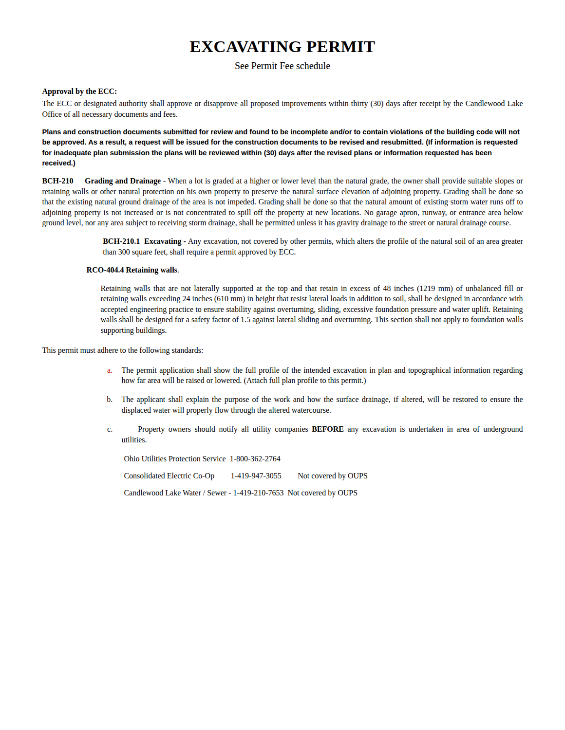EXCAVATING PERMIT
See Permit Fee schedule
Approval by the ECC:
The ECC or designated authority shall approve or disapprove all proposed improvements within thirty (30) days after receipt by the Candlewood Lake Office of all necessary documents and fees.
Plans and construction documents submitted for review and found to be incomplete and/or to contain violations of the building code will not be approved. As a result, a request will be issued for the construction documents to be revised and resubmitted. (If information is requested for inadequate plan submission the plans will be reviewed within (30) days after the revised plans or information requested has been received.)
BCH-210 Grading and Drainage - When a lot is graded at a higher or lower level than the natural grade, the owner shall provide suitable slopes or retaining walls or other natural protection on his own property to preserve the natural surface elevation of adjoining property. Grading shall be done so that the existing natural ground drainage of the area is not impeded. Grading shall be done so that the natural amount of existing storm water runs off to adjoining property is not increased or is not concentrated to spill off the property at new locations. No garage apron, runway, or entrance area below ground level, nor any area subject to receiving storm drainage, shall be permitted unless it has gravity drainage to the street or natural drainage course.
BCH-210.1 Excavating - Any excavation, not covered by other permits, which alters the profile of the natural soil of an area greater than 300 square feet, shall require a permit approved by ECC.
RCO-404.4 Retaining walls.
Retaining walls that are not laterally supported at the top and that retain in excess of 48 inches (1219 mm) of unbalanced fill or retaining walls exceeding 24 inches (610 mm) in height that resist lateral loads in addition to soil, shall be designed in accordance with accepted engineering practice to ensure stability against overturning, sliding, excessive foundation pressure and water uplift. Retaining walls shall be designed for a safety factor of 1.5 against lateral sliding and overturning. This section shall not apply to foundation walls supporting buildings.
This permit must adhere to the following standards:
The permit application shall show the full profile of the intended excavation in plan and topographical information regarding how far area will be raised or lowered. (Attach full plan profile to this permit.)
The applicant shall explain the purpose of the work and how the surface drainage, if altered, will be restored to ensure the displaced water will properly flow through the altered watercourse.
Property owners should notify all utility companies BEFORE any excavation is undertaken in area of underground utilities.
Ohio Utilities Protection Service 1-800-362-2764
Consolidated Electric Co-Op 1-419-947-3055 Not covered by OUPS
Candlewood Lake Water / Sewer - 1-419-210-7653 Not covered by OUPS